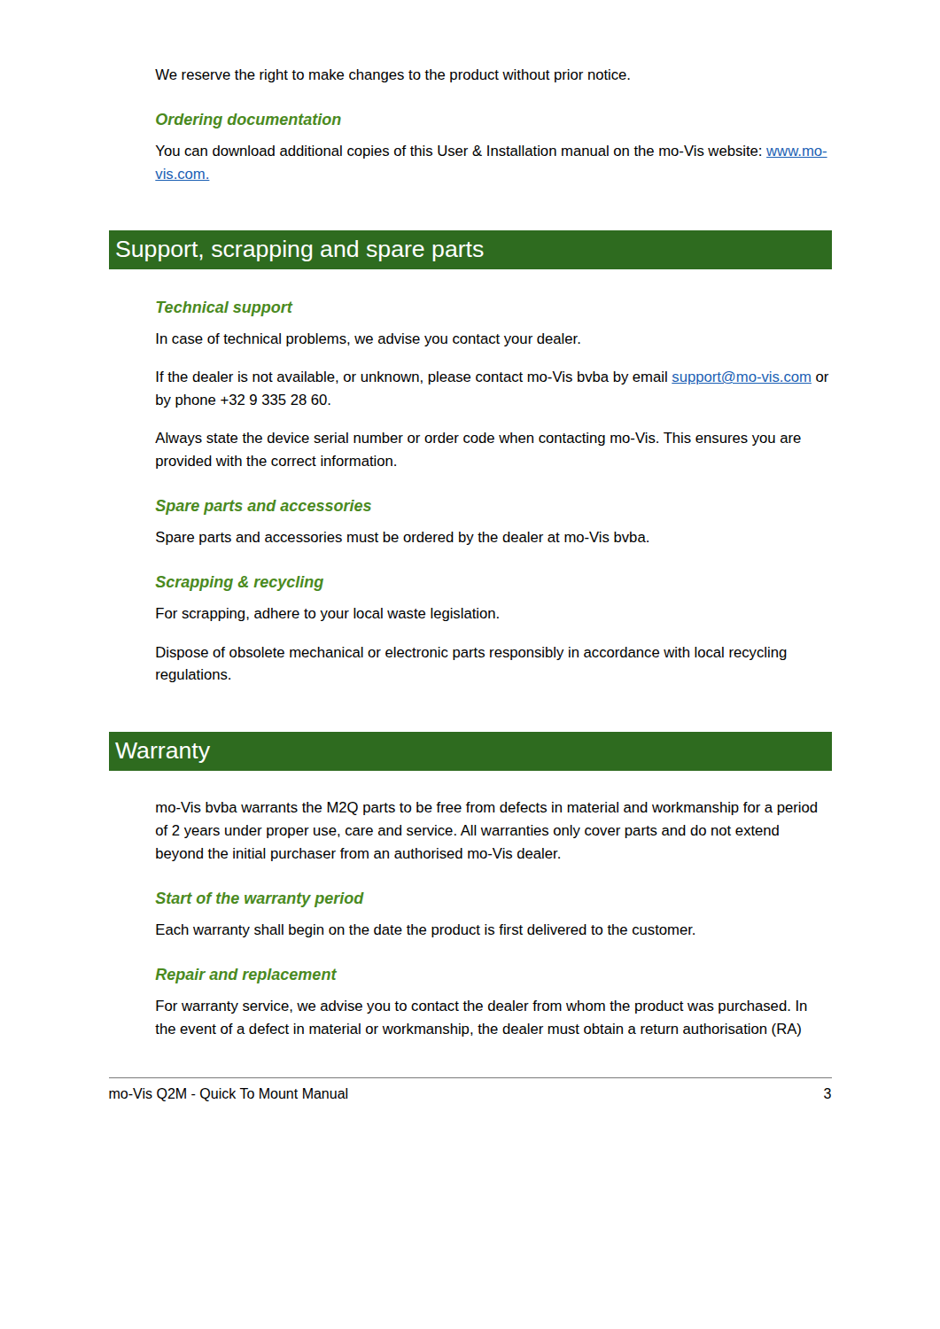We reserve the right to make changes to the product without prior notice.
Ordering documentation
You can download additional copies of this User & Installation manual on the mo-Vis website: www.mo-vis.com.
Support, scrapping and spare parts
Technical support
In case of technical problems, we advise you contact your dealer.
If the dealer is not available, or unknown, please contact mo-Vis bvba by email support@mo-vis.com or by phone +32 9 335 28 60.
Always state the device serial number or order code when contacting mo-Vis. This ensures you are provided with the correct information.
Spare parts and accessories
Spare parts and accessories must be ordered by the dealer at mo-Vis bvba.
Scrapping & recycling
For scrapping, adhere to your local waste legislation.
Dispose of obsolete mechanical or electronic parts responsibly in accordance with local recycling regulations.
Warranty
mo-Vis bvba warrants the M2Q parts to be free from defects in material and workmanship for a period of 2 years under proper use, care and service. All warranties only cover parts and do not extend beyond the initial purchaser from an authorised mo-Vis dealer.
Start of the warranty period
Each warranty shall begin on the date the product is first delivered to the customer.
Repair and replacement
For warranty service, we advise you to contact the dealer from whom the product was purchased. In the event of a defect in material or workmanship, the dealer must obtain a return authorisation (RA)
mo-Vis Q2M - Quick To Mount Manual 3